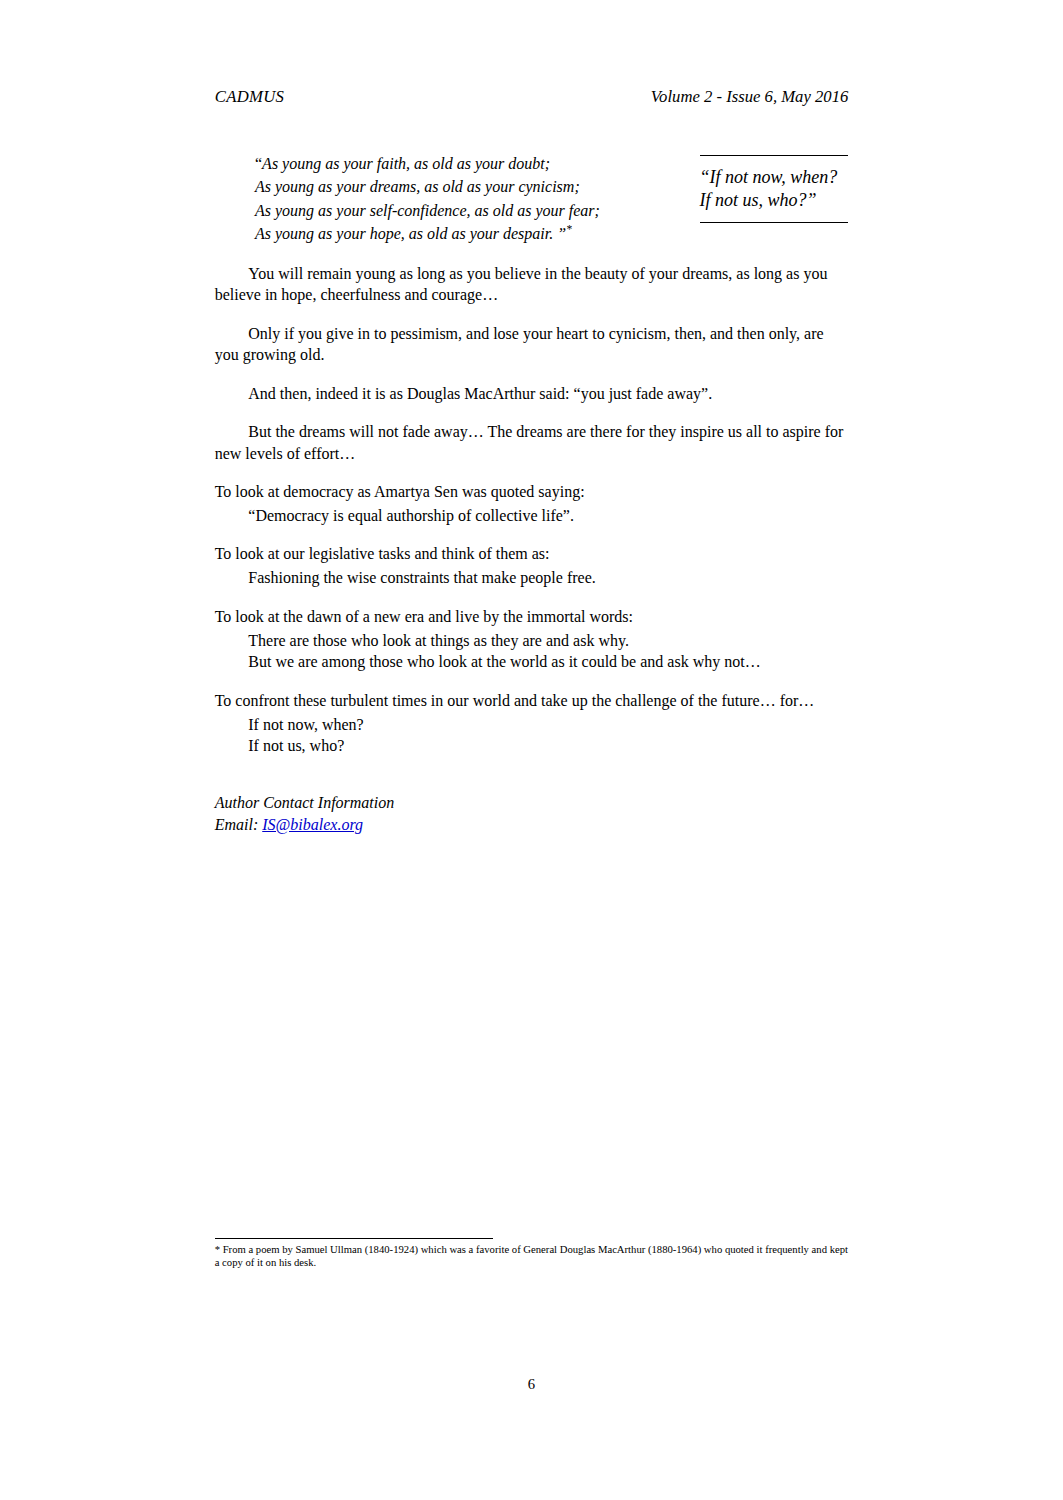CADMUS Volume 2 - Issue 6, May 2016
“If not now, when? If not us, who?”
“As young as your faith, as old as your doubt;
As young as your dreams, as old as your cynicism;
As young as your self-confidence, as old as your fear;
As young as your hope, as old as your despair. ”*
You will remain young as long as you believe in the beauty of your dreams, as long as you believe in hope, cheerfulness and courage…
Only if you give in to pessimism, and lose your heart to cynicism, then, and then only, are you growing old.
And then, indeed it is as Douglas MacArthur said: “you just fade away”.
But the dreams will not fade away… The dreams are there for they inspire us all to aspire for new levels of effort…
To look at democracy as Amartya Sen was quoted saying:
“Democracy is equal authorship of collective life”.
To look at our legislative tasks and think of them as:
Fashioning the wise constraints that make people free.
To look at the dawn of a new era and live by the immortal words:
There are those who look at things as they are and ask why.
But we are among those who look at the world as it could be and ask why not…
To confront these turbulent times in our world and take up the challenge of the future… for…
If not now, when?
If not us, who?
Author Contact Information
Email: IS@bibalex.org
* From a poem by Samuel Ullman (1840-1924) which was a favorite of General Douglas MacArthur (1880-1964) who quoted it frequently and kept a copy of it on his desk.
6